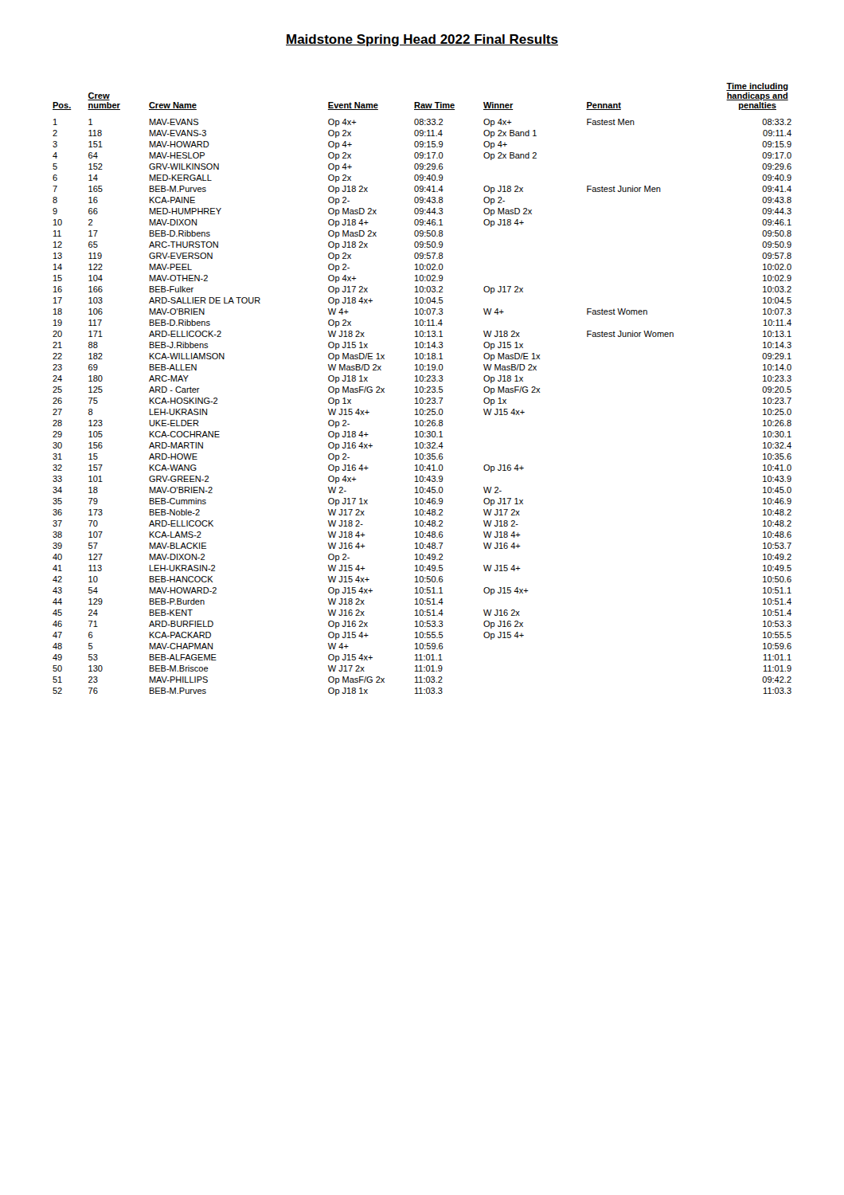Maidstone Spring Head 2022 Final Results
| Pos. | Crew number | Crew Name | Event Name | Raw Time | Winner | Pennant | Time including handicaps and penalties |
| --- | --- | --- | --- | --- | --- | --- | --- |
| 1 | 1 | MAV-EVANS | Op 4x+ | 08:33.2 | Op 4x+ | Fastest Men | 08:33.2 |
| 2 | 118 | MAV-EVANS-3 | Op 2x | 09:11.4 | Op 2x Band 1 | | 09:11.4 |
| 3 | 151 | MAV-HOWARD | Op 4+ | 09:15.9 | Op 4+ | | 09:15.9 |
| 4 | 64 | MAV-HESLOP | Op 2x | 09:17.0 | Op 2x Band 2 | | 09:17.0 |
| 5 | 152 | GRV-WILKINSON | Op 4+ | 09:29.6 | | | 09:29.6 |
| 6 | 14 | MED-KERGALL | Op 2x | 09:40.9 | | | 09:40.9 |
| 7 | 165 | BEB-M.Purves | Op J18 2x | 09:41.4 | Op J18 2x | Fastest Junior Men | 09:41.4 |
| 8 | 16 | KCA-PAINE | Op 2- | 09:43.8 | Op 2- | | 09:43.8 |
| 9 | 66 | MED-HUMPHREY | Op MasD 2x | 09:44.3 | Op MasD 2x | | 09:44.3 |
| 10 | 2 | MAV-DIXON | Op J18 4+ | 09:46.1 | Op J18 4+ | | 09:46.1 |
| 11 | 17 | BEB-D.Ribbens | Op MasD 2x | 09:50.8 | | | 09:50.8 |
| 12 | 65 | ARC-THURSTON | Op J18 2x | 09:50.9 | | | 09:50.9 |
| 13 | 119 | GRV-EVERSON | Op 2x | 09:57.8 | | | 09:57.8 |
| 14 | 122 | MAV-PEEL | Op 2- | 10:02.0 | | | 10:02.0 |
| 15 | 104 | MAV-OTHEN-2 | Op 4x+ | 10:02.9 | | | 10:02.9 |
| 16 | 166 | BEB-Fulker | Op J17 2x | 10:03.2 | Op J17 2x | | 10:03.2 |
| 17 | 103 | ARD-SALLIER DE LA TOUR | Op J18 4x+ | 10:04.5 | | | 10:04.5 |
| 18 | 106 | MAV-O'BRIEN | W 4+ | 10:07.3 | W 4+ | Fastest Women | 10:07.3 |
| 19 | 117 | BEB-D.Ribbens | Op 2x | 10:11.4 | | | 10:11.4 |
| 20 | 171 | ARD-ELLICOCK-2 | W J18 2x | 10:13.1 | W J18 2x | Fastest Junior Women | 10:13.1 |
| 21 | 88 | BEB-J.Ribbens | Op J15 1x | 10:14.3 | Op J15 1x | | 10:14.3 |
| 22 | 182 | KCA-WILLIAMSON | Op MasD/E 1x | 10:18.1 | Op MasD/E 1x | | 09:29.1 |
| 23 | 69 | BEB-ALLEN | W MasB/D 2x | 10:19.0 | W MasB/D 2x | | 10:14.0 |
| 24 | 180 | ARC-MAY | Op J18 1x | 10:23.3 | Op J18 1x | | 10:23.3 |
| 25 | 125 | ARD - Carter | Op MasF/G 2x | 10:23.5 | Op MasF/G 2x | | 09:20.5 |
| 26 | 75 | KCA-HOSKING-2 | Op 1x | 10:23.7 | Op 1x | | 10:23.7 |
| 27 | 8 | LEH-UKRASIN | W J15 4x+ | 10:25.0 | W J15 4x+ | | 10:25.0 |
| 28 | 123 | UKE-ELDER | Op 2- | 10:26.8 | | | 10:26.8 |
| 29 | 105 | KCA-COCHRANE | Op J18 4+ | 10:30.1 | | | 10:30.1 |
| 30 | 156 | ARD-MARTIN | Op J16 4x+ | 10:32.4 | | | 10:32.4 |
| 31 | 15 | ARD-HOWE | Op 2- | 10:35.6 | | | 10:35.6 |
| 32 | 157 | KCA-WANG | Op J16 4+ | 10:41.0 | Op J16 4+ | | 10:41.0 |
| 33 | 101 | GRV-GREEN-2 | Op 4x+ | 10:43.9 | | | 10:43.9 |
| 34 | 18 | MAV-O'BRIEN-2 | W 2- | 10:45.0 | W 2- | | 10:45.0 |
| 35 | 79 | BEB-Cummins | Op J17 1x | 10:46.9 | Op J17 1x | | 10:46.9 |
| 36 | 173 | BEB-Noble-2 | W J17 2x | 10:48.2 | W J17 2x | | 10:48.2 |
| 37 | 70 | ARD-ELLICOCK | W J18 2- | 10:48.2 | W J18 2- | | 10:48.2 |
| 38 | 107 | KCA-LAMS-2 | W J18 4+ | 10:48.6 | W J18 4+ | | 10:48.6 |
| 39 | 57 | MAV-BLACKIE | W J16 4+ | 10:48.7 | W J16 4+ | | 10:53.7 |
| 40 | 127 | MAV-DIXON-2 | Op 2- | 10:49.2 | | | 10:49.2 |
| 41 | 113 | LEH-UKRASIN-2 | W J15 4+ | 10:49.5 | W J15 4+ | | 10:49.5 |
| 42 | 10 | BEB-HANCOCK | W J15 4x+ | 10:50.6 | | | 10:50.6 |
| 43 | 54 | MAV-HOWARD-2 | Op J15 4x+ | 10:51.1 | Op J15 4x+ | | 10:51.1 |
| 44 | 129 | BEB-P.Burden | W J18 2x | 10:51.4 | | | 10:51.4 |
| 45 | 24 | BEB-KENT | W J16 2x | 10:51.4 | W J16 2x | | 10:51.4 |
| 46 | 71 | ARD-BURFIELD | Op J16 2x | 10:53.3 | Op J16 2x | | 10:53.3 |
| 47 | 6 | KCA-PACKARD | Op J15 4+ | 10:55.5 | Op J15 4+ | | 10:55.5 |
| 48 | 5 | MAV-CHAPMAN | W 4+ | 10:59.6 | | | 10:59.6 |
| 49 | 53 | BEB-ALFAGEME | Op J15 4x+ | 11:01.1 | | | 11:01.1 |
| 50 | 130 | BEB-M.Briscoe | W J17 2x | 11:01.9 | | | 11:01.9 |
| 51 | 23 | MAV-PHILLIPS | Op MasF/G 2x | 11:03.2 | | | 09:42.2 |
| 52 | 76 | BEB-M.Purves | Op J18 1x | 11:03.3 | | | 11:03.3 |